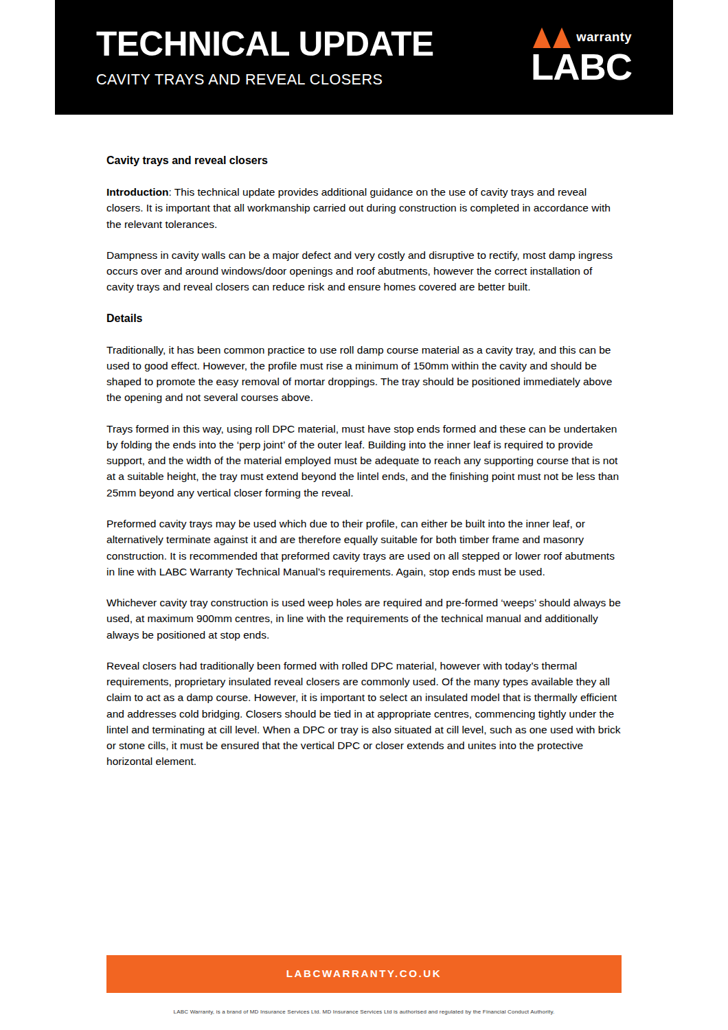TECHNICAL UPDATE
CAVITY TRAYS AND REVEAL CLOSERS
warranty
LABC
Cavity trays and reveal closers
Introduction: This technical update provides additional guidance on the use of cavity trays and reveal closers. It is important that all workmanship carried out during construction is completed in accordance with the relevant tolerances.
Dampness in cavity walls can be a major defect and very costly and disruptive to rectify, most damp ingress occurs over and around windows/door openings and roof abutments, however the correct installation of cavity trays and reveal closers can reduce risk and ensure homes covered are better built.
Details
Traditionally, it has been common practice to use roll damp course material as a cavity tray, and this can be used to good effect. However, the profile must rise a minimum of 150mm within the cavity and should be shaped to promote the easy removal of mortar droppings. The tray should be positioned immediately above the opening and not several courses above.
Trays formed in this way, using roll DPC material, must have stop ends formed and these can be undertaken by folding the ends into the ‘perp joint’ of the outer leaf. Building into the inner leaf is required to provide support, and the width of the material employed must be adequate to reach any supporting course that is not at a suitable height, the tray must extend beyond the lintel ends, and the finishing point must not be less than 25mm beyond any vertical closer forming the reveal.
Preformed cavity trays may be used which due to their profile, can either be built into the inner leaf, or alternatively terminate against it and are therefore equally suitable for both timber frame and masonry construction. It is recommended that preformed cavity trays are used on all stepped or lower roof abutments in line with LABC Warranty Technical Manual’s requirements. Again, stop ends must be used.
Whichever cavity tray construction is used weep holes are required and pre-formed ‘weeps’ should always be used, at maximum 900mm centres, in line with the requirements of the technical manual and additionally always be positioned at stop ends.
Reveal closers had traditionally been formed with rolled DPC material, however with today’s thermal requirements, proprietary insulated reveal closers are commonly used. Of the many types available they all claim to act as a damp course. However, it is important to select an insulated model that is thermally efficient and addresses cold bridging. Closers should be tied in at appropriate centres, commencing tightly under the lintel and terminating at cill level. When a DPC or tray is also situated at cill level, such as one used with brick or stone cills, it must be ensured that the vertical DPC or closer extends and unites into the protective horizontal element.
LABCWARRANTY.CO.UK
LABC Warranty, is a brand of MD Insurance Services Ltd. MD Insurance Services Ltd is authorised and regulated by the Financial Conduct Authority.